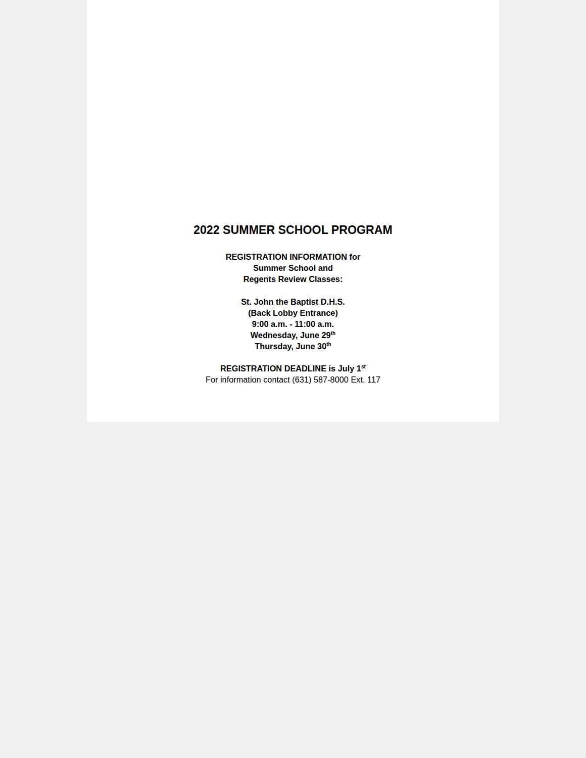2022 SUMMER SCHOOL PROGRAM
REGISTRATION INFORMATION for
Summer School and
Regents Review Classes:
St. John the Baptist D.H.S.
(Back Lobby Entrance)
9:00 a.m. - 11:00 a.m.
Wednesday, June 29th
Thursday, June 30th
REGISTRATION DEADLINE is July 1st
For information contact (631) 587-8000 Ext. 117